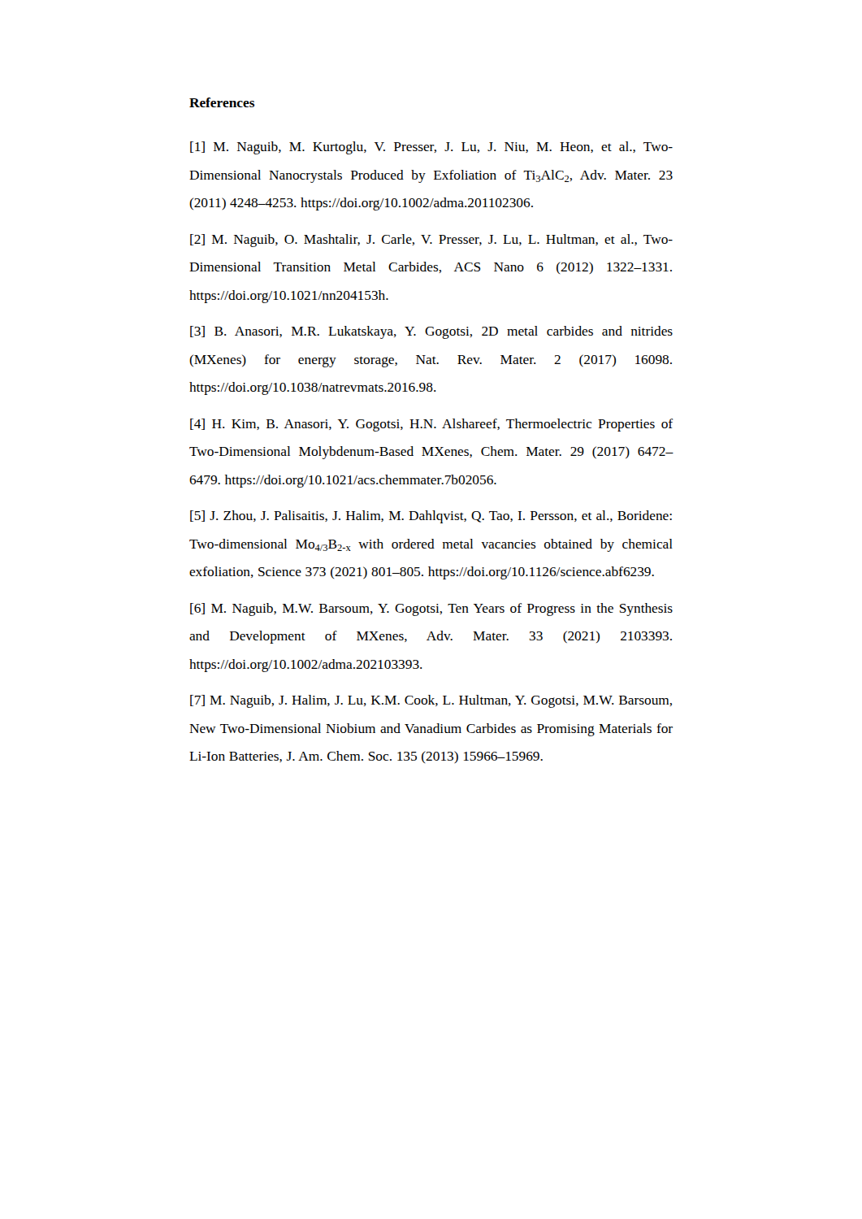References
[1] M. Naguib, M. Kurtoglu, V. Presser, J. Lu, J. Niu, M. Heon, et al., Two-Dimensional Nanocrystals Produced by Exfoliation of Ti3AlC2, Adv. Mater. 23 (2011) 4248–4253. https://doi.org/10.1002/adma.201102306.
[2] M. Naguib, O. Mashtalir, J. Carle, V. Presser, J. Lu, L. Hultman, et al., Two-Dimensional Transition Metal Carbides, ACS Nano 6 (2012) 1322–1331. https://doi.org/10.1021/nn204153h.
[3] B. Anasori, M.R. Lukatskaya, Y. Gogotsi, 2D metal carbides and nitrides (MXenes) for energy storage, Nat. Rev. Mater. 2 (2017) 16098. https://doi.org/10.1038/natrevmats.2016.98.
[4] H. Kim, B. Anasori, Y. Gogotsi, H.N. Alshareef, Thermoelectric Properties of Two-Dimensional Molybdenum-Based MXenes, Chem. Mater. 29 (2017) 6472–6479. https://doi.org/10.1021/acs.chemmater.7b02056.
[5] J. Zhou, J. Palisaitis, J. Halim, M. Dahlqvist, Q. Tao, I. Persson, et al., Boridene: Two-dimensional Mo4/3B2-x with ordered metal vacancies obtained by chemical exfoliation, Science 373 (2021) 801–805. https://doi.org/10.1126/science.abf6239.
[6] M. Naguib, M.W. Barsoum, Y. Gogotsi, Ten Years of Progress in the Synthesis and Development of MXenes, Adv. Mater. 33 (2021) 2103393. https://doi.org/10.1002/adma.202103393.
[7] M. Naguib, J. Halim, J. Lu, K.M. Cook, L. Hultman, Y. Gogotsi, M.W. Barsoum, New Two-Dimensional Niobium and Vanadium Carbides as Promising Materials for Li-Ion Batteries, J. Am. Chem. Soc. 135 (2013) 15966–15969.